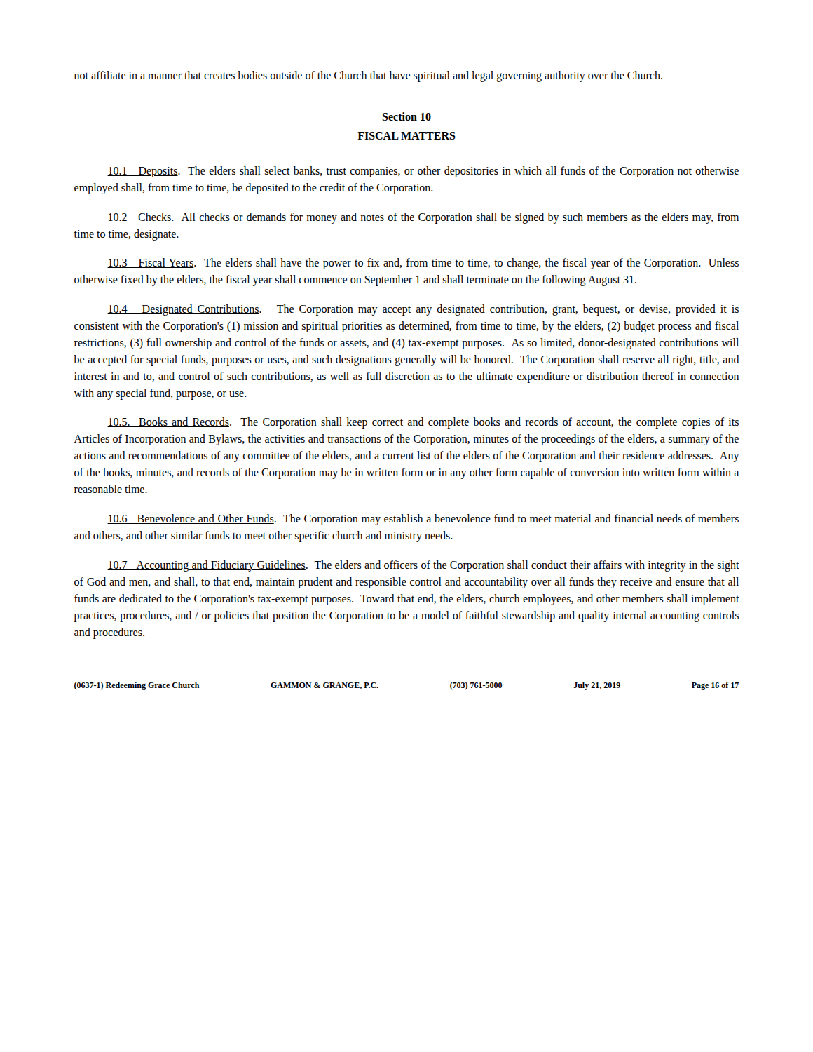not affiliate in a manner that creates bodies outside of the Church that have spiritual and legal governing authority over the Church.
Section 10
FISCAL MATTERS
10.1 Deposits. The elders shall select banks, trust companies, or other depositories in which all funds of the Corporation not otherwise employed shall, from time to time, be deposited to the credit of the Corporation.
10.2 Checks. All checks or demands for money and notes of the Corporation shall be signed by such members as the elders may, from time to time, designate.
10.3 Fiscal Years. The elders shall have the power to fix and, from time to time, to change, the fiscal year of the Corporation. Unless otherwise fixed by the elders, the fiscal year shall commence on September 1 and shall terminate on the following August 31.
10.4 Designated Contributions. The Corporation may accept any designated contribution, grant, bequest, or devise, provided it is consistent with the Corporation's (1) mission and spiritual priorities as determined, from time to time, by the elders, (2) budget process and fiscal restrictions, (3) full ownership and control of the funds or assets, and (4) tax-exempt purposes. As so limited, donor-designated contributions will be accepted for special funds, purposes or uses, and such designations generally will be honored. The Corporation shall reserve all right, title, and interest in and to, and control of such contributions, as well as full discretion as to the ultimate expenditure or distribution thereof in connection with any special fund, purpose, or use.
10.5. Books and Records. The Corporation shall keep correct and complete books and records of account, the complete copies of its Articles of Incorporation and Bylaws, the activities and transactions of the Corporation, minutes of the proceedings of the elders, a summary of the actions and recommendations of any committee of the elders, and a current list of the elders of the Corporation and their residence addresses. Any of the books, minutes, and records of the Corporation may be in written form or in any other form capable of conversion into written form within a reasonable time.
10.6 Benevolence and Other Funds. The Corporation may establish a benevolence fund to meet material and financial needs of members and others, and other similar funds to meet other specific church and ministry needs.
10.7 Accounting and Fiduciary Guidelines. The elders and officers of the Corporation shall conduct their affairs with integrity in the sight of God and men, and shall, to that end, maintain prudent and responsible control and accountability over all funds they receive and ensure that all funds are dedicated to the Corporation's tax-exempt purposes. Toward that end, the elders, church employees, and other members shall implement practices, procedures, and / or policies that position the Corporation to be a model of faithful stewardship and quality internal accounting controls and procedures.
(0637-1) Redeeming Grace Church GAMMON & GRANGE, P.C. (703) 761-5000 July 21, 2019 Page 16 of 17